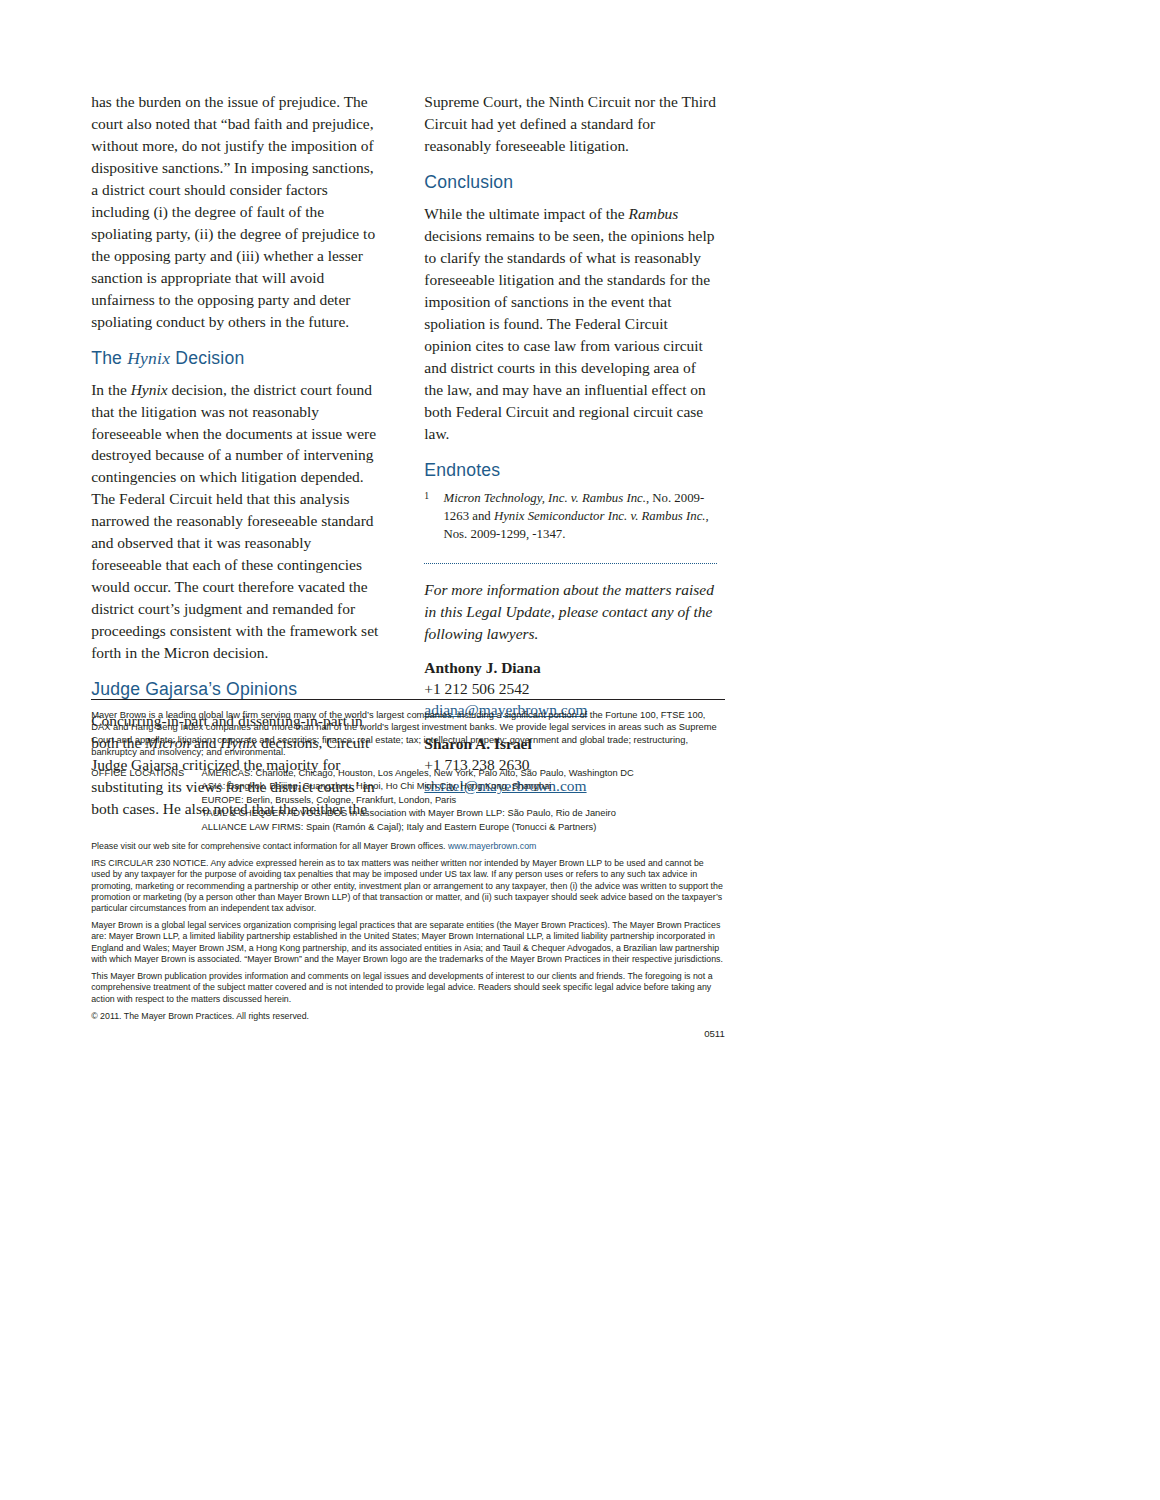has the burden on the issue of prejudice. The court also noted that “bad faith and prejudice, without more, do not justify the imposition of dispositive sanctions.” In imposing sanctions, a district court should consider factors including (i) the degree of fault of the spoliating party, (ii) the degree of prejudice to the opposing party and (iii) whether a lesser sanction is appropriate that will avoid unfairness to the opposing party and deter spoliating conduct by others in the future.
The Hynix Decision
In the Hynix decision, the district court found that the litigation was not reasonably foreseeable when the documents at issue were destroyed because of a number of intervening contingencies on which litigation depended. The Federal Circuit held that this analysis narrowed the reasonably foreseeable standard and observed that it was reasonably foreseeable that each of these contingencies would occur. The court therefore vacated the district court’s judgment and remanded for proceedings consistent with the framework set forth in the Micron decision.
Judge Gajarsa’s Opinions
Concurring-in-part and dissenting-in-part in both the Micron and Hynix decisions, Circuit Judge Gajarsa criticized the majority for substituting its views for the district courts’ in both cases. He also noted that the neither the
Supreme Court, the Ninth Circuit nor the Third Circuit had yet defined a standard for reasonably foreseeable litigation.
Conclusion
While the ultimate impact of the Rambus decisions remains to be seen, the opinions help to clarify the standards of what is reasonably foreseeable litigation and the standards for the imposition of sanctions in the event that spoliation is found. The Federal Circuit opinion cites to case law from various circuit and district courts in this developing area of the law, and may have an influential effect on both Federal Circuit and regional circuit case law.
Endnotes
Micron Technology, Inc. v. Rambus Inc., No. 2009-1263 and Hynix Semiconductor Inc. v. Rambus Inc., Nos. 2009-1299, -1347.
For more information about the matters raised in this Legal Update, please contact any of the following lawyers.
Anthony J. Diana
+1 212 506 2542
adiana@mayerbrown.com
Sharon A. Israel
+1 713 238 2630
sisrael@mayerbrown.com
Mayer Brown is a leading global law firm serving many of the world’s largest companies, including a significant portion of the Fortune 100, FTSE 100, DAX and Hang Seng Index companies and more than half of the world’s largest investment banks. We provide legal services in areas such as Supreme Court and appellate; litigation; corporate and securities; finance; real estate; tax; intellectual property; government and global trade; restructuring, bankruptcy and insolvency; and environmental.
OFFICE LOCATIONS
AMERICAS: Charlotte, Chicago, Houston, Los Angeles, New York, Palo Alto, São Paulo, Washington DC
ASIA: Bangkok, Beijing, Guangzhou, Hanoi, Ho Chi Minh City, Hong Kong, Shanghai
EUROPE: Berlin, Brussels, Cologne, Frankfurt, London, Paris
TAUIL & CHEQUER ADVOGADOS in association with Mayer Brown LLP: São Paulo, Rio de Janeiro
ALLIANCE LAW FIRMS: Spain (Ramón & Cajal); Italy and Eastern Europe (Tonucci & Partners)
Please visit our web site for comprehensive contact information for all Mayer Brown offices. www.mayerbrown.com
IRS CIRCULAR 230 NOTICE. Any advice expressed herein as to tax matters was neither written nor intended by Mayer Brown LLP to be used and cannot be used by any taxpayer for the purpose of avoiding tax penalties that may be imposed under US tax law. If any person uses or refers to any such tax advice in promoting, marketing or recommending a partnership or other entity, investment plan or arrangement to any taxpayer, then (i) the advice was written to support the promotion or marketing (by a person other than Mayer Brown LLP) of that transaction or matter, and (ii) such taxpayer should seek advice based on the taxpayer’s particular circumstances from an independent tax advisor.
Mayer Brown is a global legal services organization comprising legal practices that are separate entities (the Mayer Brown Practices). The Mayer Brown Practices are: Mayer Brown LLP, a limited liability partnership established in the United States; Mayer Brown International LLP, a limited liability partnership incorporated in England and Wales; Mayer Brown JSM, a Hong Kong partnership, and its associated entities in Asia; and Tauil & Chequer Advogados, a Brazilian law partnership with which Mayer Brown is associated. “Mayer Brown” and the Mayer Brown logo are the trademarks of the Mayer Brown Practices in their respective jurisdictions.
This Mayer Brown publication provides information and comments on legal issues and developments of interest to our clients and friends. The foregoing is not a comprehensive treatment of the subject matter covered and is not intended to provide legal advice. Readers should seek specific legal advice before taking any action with respect to the matters discussed herein.
© 2011. The Mayer Brown Practices. All rights reserved.
0511